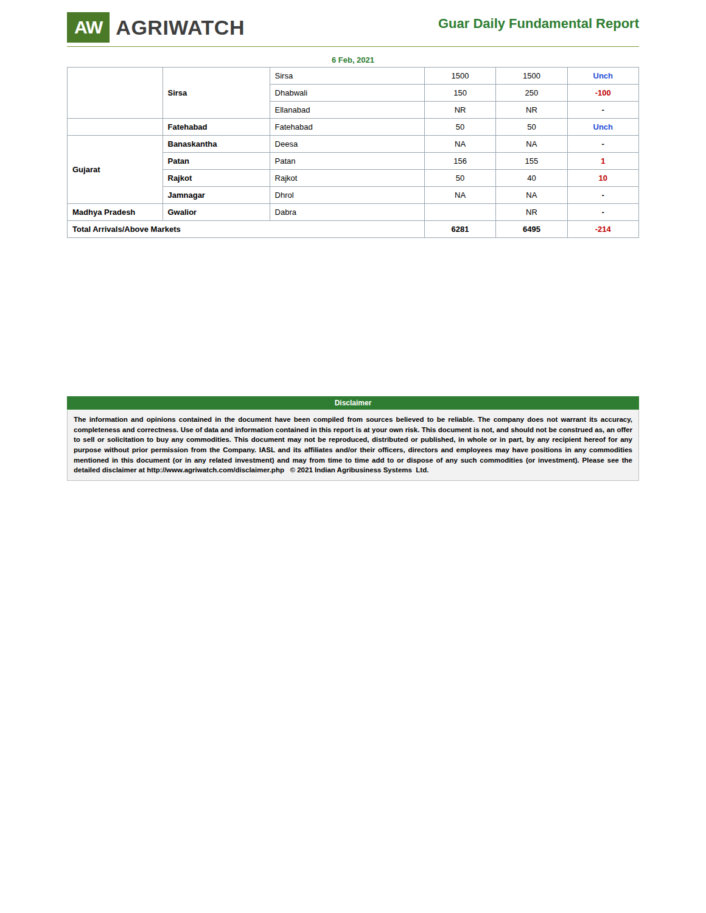AW
AGRIWATCH
Guar Daily Fundamental Report
6 Feb, 2021
| | Sirsa | Sirsa | 1500 | 1500 | Unch |
| Dhabwali | 150 | 250 | -100 |
| Ellanabad | NR | NR | - |
| | Fatehabad | Fatehabad | 50 | 50 | Unch |
| Gujarat | Banaskantha | Deesa | NA | NA | - |
| Patan | Patan | 156 | 155 | 1 |
| Rajkot | Rajkot | 50 | 40 | 10 |
| Jamnagar | Dhrol | NA | NA | - |
| Madhya Pradesh | Gwalior | Dabra | | NR | - |
| Total Arrivals/Above Markets | 6281 | 6495 | -214 |
Disclaimer
The information and opinions contained in the document have been compiled from sources believed to be reliable. The company does not warrant its accuracy, completeness and correctness. Use of data and information contained in this report is at your own risk. This document is not, and should not be construed as, an offer to sell or solicitation to buy any commodities. This document may not be reproduced, distributed or published, in whole or in part, by any recipient hereof for any purpose without prior permission from the Company. IASL and its affiliates and/or their officers, directors and employees may have positions in any commodities mentioned in this document (or in any related investment) and may from time to time add to or dispose of any such commodities (or investment). Please see the detailed disclaimer at http://www.agriwatch.com/disclaimer.php © 2021 Indian Agribusiness Systems Ltd.